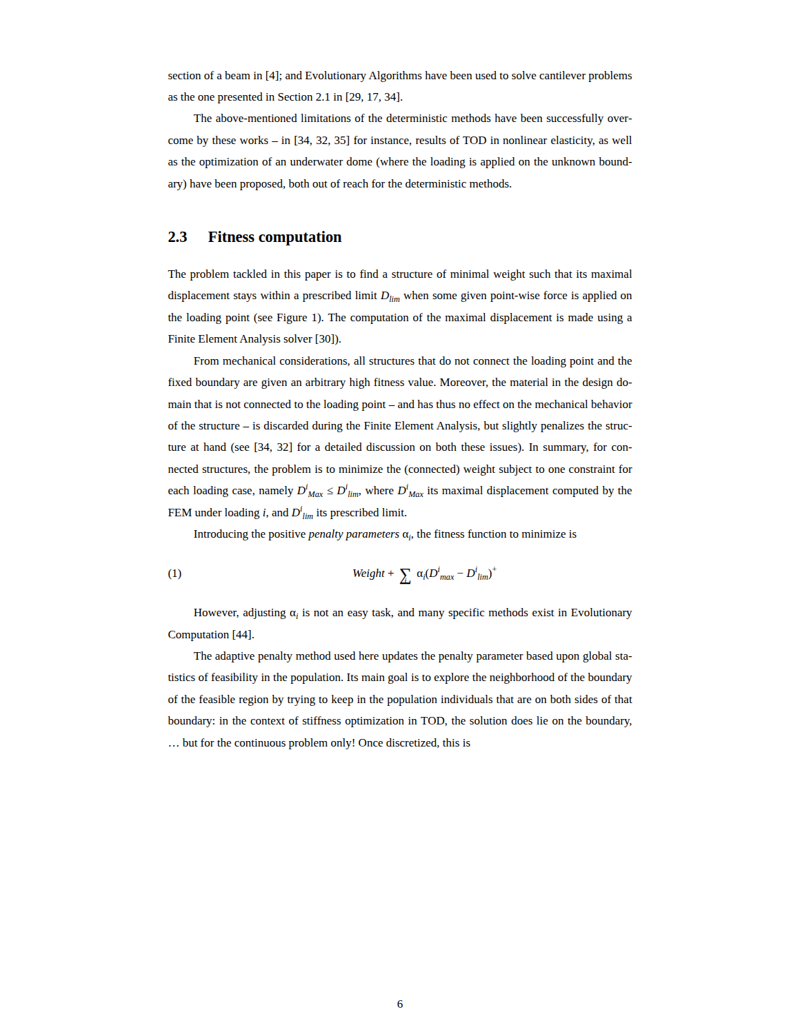section of a beam in [4]; and Evolutionary Algorithms have been used to solve cantilever problems as the one presented in Section 2.1 in [29, 17, 34].
The above-mentioned limitations of the deterministic methods have been successfully overcome by these works – in [34, 32, 35] for instance, results of TOD in nonlinear elasticity, as well as the optimization of an underwater dome (where the loading is applied on the unknown boundary) have been proposed, both out of reach for the deterministic methods.
2.3 Fitness computation
The problem tackled in this paper is to find a structure of minimal weight such that its maximal displacement stays within a prescribed limit Dlim when some given point-wise force is applied on the loading point (see Figure 1). The computation of the maximal displacement is made using a Finite Element Analysis solver [30]).
From mechanical considerations, all structures that do not connect the loading point and the fixed boundary are given an arbitrary high fitness value. Moreover, the material in the design domain that is not connected to the loading point – and has thus no effect on the mechanical behavior of the structure – is discarded during the Finite Element Analysis, but slightly penalizes the structure at hand (see [34, 32] for a detailed discussion on both these issues). In summary, for connected structures, the problem is to minimize the (connected) weight subject to one constraint for each loading case, namely DiMax ≤ Dilim, where DiMax its maximal displacement computed by the FEM under loading i, and Dilim its prescribed limit.
Introducing the positive penalty parameters αi, the fitness function to minimize is
(1)
Weight + ∑i αi(Dimax − Dilim)+
However, adjusting αi is not an easy task, and many specific methods exist in Evolutionary Computation [44].
The adaptive penalty method used here updates the penalty parameter based upon global statistics of feasibility in the population. Its main goal is to explore the neighborhood of the boundary of the feasible region by trying to keep in the population individuals that are on both sides of that boundary: in the context of stiffness optimization in TOD, the solution does lie on the boundary, … but for the continuous problem only! Once discretized, this is
6